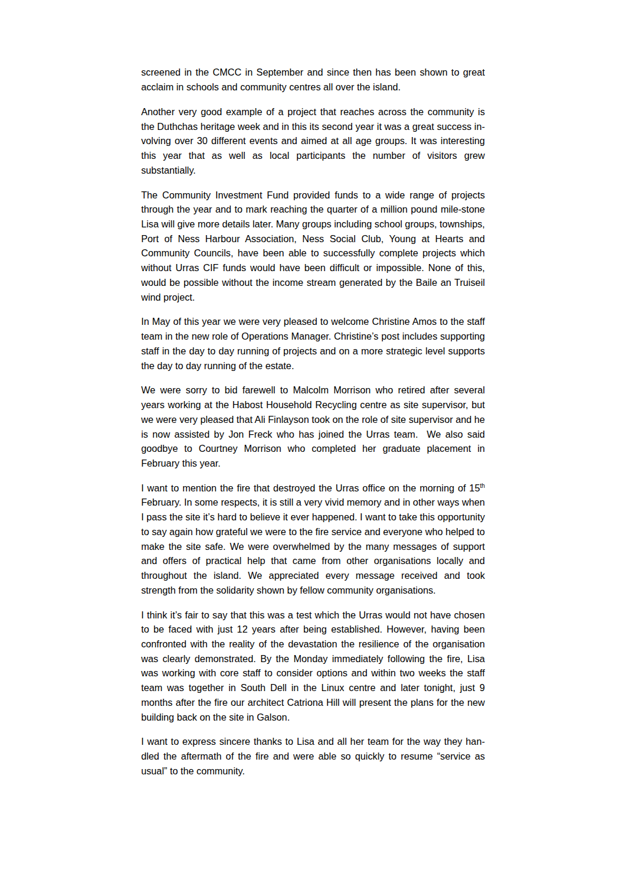screened in the CMCC in September and since then has been shown to great acclaim in schools and community centres all over the island.
Another very good example of a project that reaches across the community is the Duthchas heritage week and in this its second year it was a great success involving over 30 different events and aimed at all age groups. It was interesting this year that as well as local participants the number of visitors grew substantially.
The Community Investment Fund provided funds to a wide range of projects through the year and to mark reaching the quarter of a million pound mile-stone Lisa will give more details later. Many groups including school groups, townships, Port of Ness Harbour Association, Ness Social Club, Young at Hearts and Community Councils, have been able to successfully complete projects which without Urras CIF funds would have been difficult or impossible. None of this, would be possible without the income stream generated by the Baile an Truiseil wind project.
In May of this year we were very pleased to welcome Christine Amos to the staff team in the new role of Operations Manager. Christine’s post includes supporting staff in the day to day running of projects and on a more strategic level supports the day to day running of the estate.
We were sorry to bid farewell to Malcolm Morrison who retired after several years working at the Habost Household Recycling centre as site supervisor, but we were very pleased that Ali Finlayson took on the role of site supervisor and he is now assisted by Jon Freck who has joined the Urras team. We also said goodbye to Courtney Morrison who completed her graduate placement in February this year.
I want to mention the fire that destroyed the Urras office on the morning of 15th February. In some respects, it is still a very vivid memory and in other ways when I pass the site it’s hard to believe it ever happened. I want to take this opportunity to say again how grateful we were to the fire service and everyone who helped to make the site safe. We were overwhelmed by the many messages of support and offers of practical help that came from other organisations locally and throughout the island. We appreciated every message received and took strength from the solidarity shown by fellow community organisations.
I think it’s fair to say that this was a test which the Urras would not have chosen to be faced with just 12 years after being established. However, having been confronted with the reality of the devastation the resilience of the organisation was clearly demonstrated. By the Monday immediately following the fire, Lisa was working with core staff to consider options and within two weeks the staff team was together in South Dell in the Linux centre and later tonight, just 9 months after the fire our architect Catriona Hill will present the plans for the new building back on the site in Galson.
I want to express sincere thanks to Lisa and all her team for the way they handled the aftermath of the fire and were able so quickly to resume “service as usual” to the community.